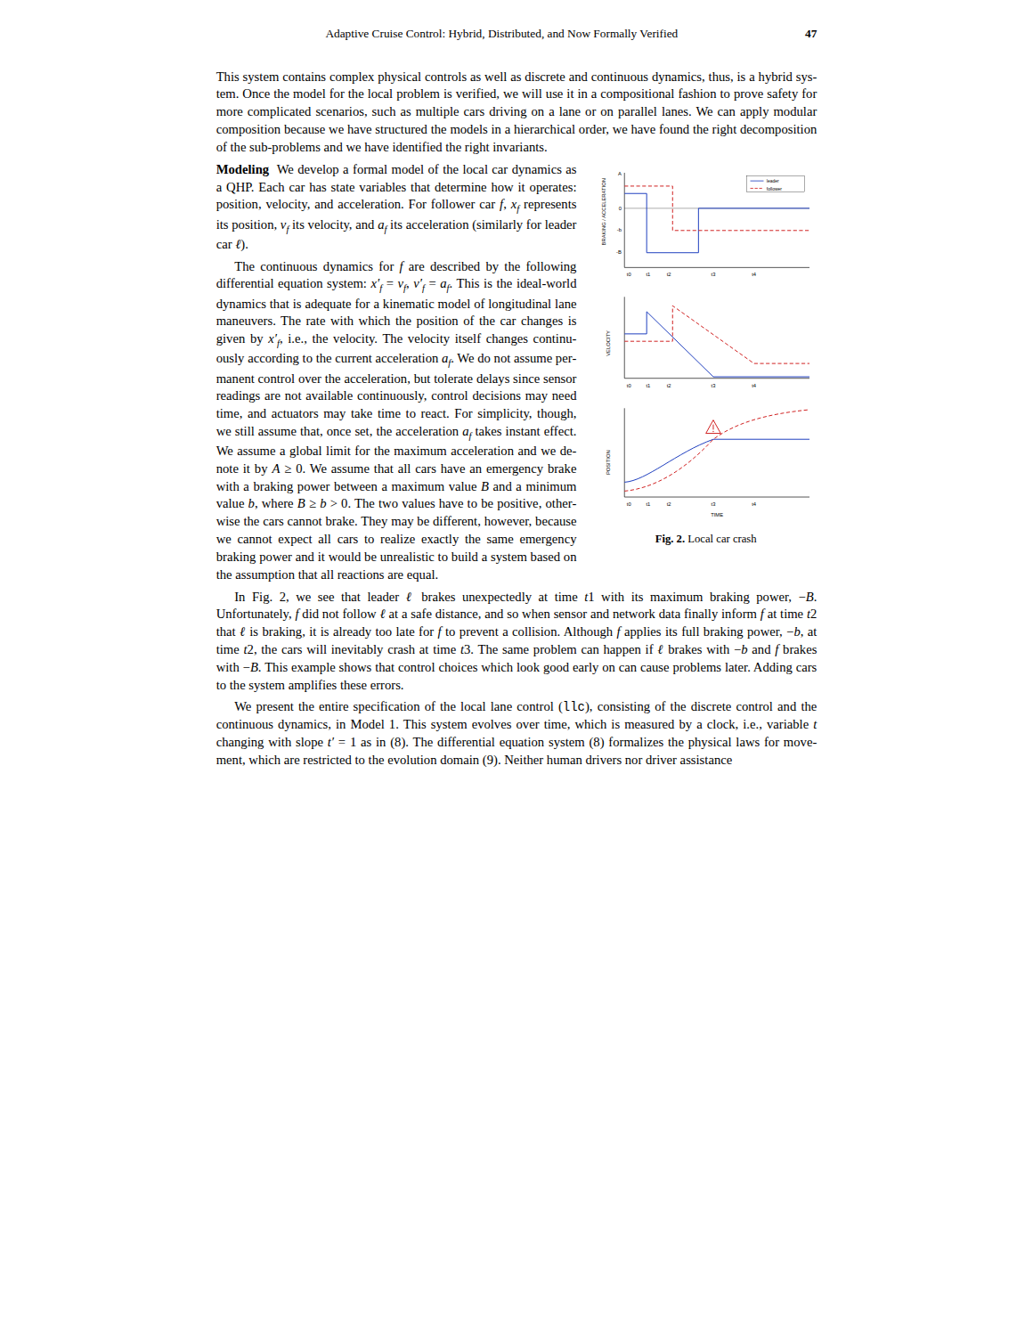Adaptive Cruise Control: Hybrid, Distributed, and Now Formally Verified 47
This system contains complex physical controls as well as discrete and continuous dynamics, thus, is a hybrid system. Once the model for the local problem is verified, we will use it in a compositional fashion to prove safety for more complicated scenarios, such as multiple cars driving on a lane or on parallel lanes. We can apply modular composition because we have structured the models in a hierarchical order, we have found the right decomposition of the sub-problems and we have identified the right invariants.
A 0 -b -B BRAKING / ACCELERATION leader follower t0 t1 t2 t3 t4 VELOCITY t0 t1 t2 t3 t4 POSITION t0 t1 t2 t3 t4 TIME
Fig. 2. Local car crash
Modeling We develop a formal model of the local car dynamics as a QHP. Each car has state variables that determine how it operates: position, velocity, and acceleration. For follower car f, xf represents its position, vf its velocity, and af its acceleration (similarly for leader car ℓ).
The continuous dynamics for f are described by the following differential equation system: x′f = vf, v′f = af. This is the ideal-world dynamics that is adequate for a kinematic model of longitudinal lane maneuvers. The rate with which the position of the car changes is given by x′f, i.e., the velocity. The velocity itself changes continuously according to the current acceleration af. We do not assume permanent control over the acceleration, but tolerate delays since sensor readings are not available continuously, control decisions may need time, and actuators may take time to react. For simplicity, though, we still assume that, once set, the acceleration af takes instant effect. We assume a global limit for the maximum acceleration and we denote it by A ≥ 0. We assume that all cars have an emergency brake with a braking power between a maximum value B and a minimum value b, where B ≥ b > 0. The two values have to be positive, otherwise the cars cannot brake. They may be different, however, because we cannot expect all cars to realize exactly the same emergency braking power and it would be unrealistic to build a system based on the assumption that all reactions are equal.
In Fig. 2, we see that leader ℓ brakes unexpectedly at time t1 with its maximum braking power, −B. Unfortunately, f did not follow ℓ at a safe distance, and so when sensor and network data finally inform f at time t2 that ℓ is braking, it is already too late for f to prevent a collision. Although f applies its full braking power, −b, at time t2, the cars will inevitably crash at time t3. The same problem can happen if ℓ brakes with −b and f brakes with −B. This example shows that control choices which look good early on can cause problems later. Adding cars to the system amplifies these errors.
We present the entire specification of the local lane control (llc), consisting of the discrete control and the continuous dynamics, in Model 1. This system evolves over time, which is measured by a clock, i.e., variable t changing with slope t′ = 1 as in (8). The differential equation system (8) formalizes the physical laws for movement, which are restricted to the evolution domain (9). Neither human drivers nor driver assistance